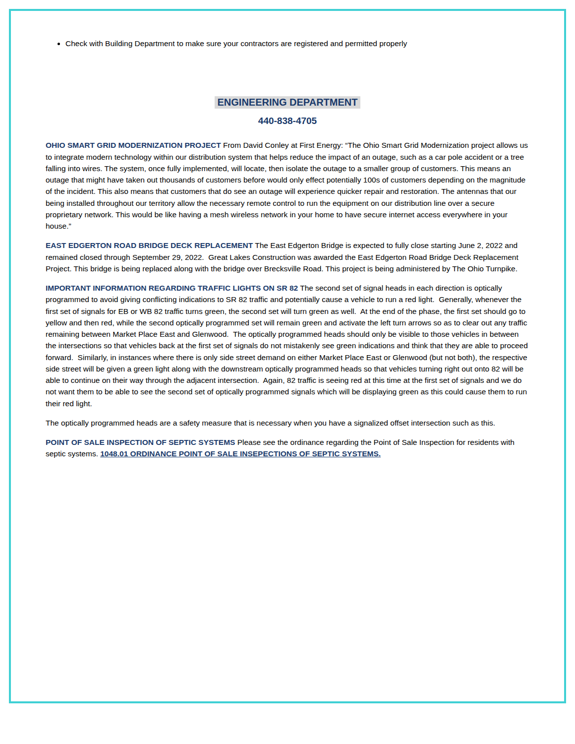Check with Building Department to make sure your contractors are registered and permitted properly
ENGINEERING DEPARTMENT
440-838-4705
OHIO SMART GRID MODERNIZATION PROJECT From David Conley at First Energy: “The Ohio Smart Grid Modernization project allows us to integrate modern technology within our distribution system that helps reduce the impact of an outage, such as a car pole accident or a tree falling into wires. The system, once fully implemented, will locate, then isolate the outage to a smaller group of customers. This means an outage that might have taken out thousands of customers before would only effect potentially 100s of customers depending on the magnitude of the incident. This also means that customers that do see an outage will experience quicker repair and restoration. The antennas that our being installed throughout our territory allow the necessary remote control to run the equipment on our distribution line over a secure proprietary network. This would be like having a mesh wireless network in your home to have secure internet access everywhere in your house.”
EAST EDGERTON ROAD BRIDGE DECK REPLACEMENT The East Edgerton Bridge is expected to fully close starting June 2, 2022 and remained closed through September 29, 2022. Great Lakes Construction was awarded the East Edgerton Road Bridge Deck Replacement Project. This bridge is being replaced along with the bridge over Brecksville Road. This project is being administered by The Ohio Turnpike.
IMPORTANT INFORMATION REGARDING TRAFFIC LIGHTS ON SR 82 The second set of signal heads in each direction is optically programmed to avoid giving conflicting indications to SR 82 traffic and potentially cause a vehicle to run a red light. Generally, whenever the first set of signals for EB or WB 82 traffic turns green, the second set will turn green as well. At the end of the phase, the first set should go to yellow and then red, while the second optically programmed set will remain green and activate the left turn arrows so as to clear out any traffic remaining between Market Place East and Glenwood. The optically programmed heads should only be visible to those vehicles in between the intersections so that vehicles back at the first set of signals do not mistakenly see green indications and think that they are able to proceed forward. Similarly, in instances where there is only side street demand on either Market Place East or Glenwood (but not both), the respective side street will be given a green light along with the downstream optically programmed heads so that vehicles turning right out onto 82 will be able to continue on their way through the adjacent intersection. Again, 82 traffic is seeing red at this time at the first set of signals and we do not want them to be able to see the second set of optically programmed signals which will be displaying green as this could cause them to run their red light.
The optically programmed heads are a safety measure that is necessary when you have a signalized offset intersection such as this.
POINT OF SALE INSPECTION OF SEPTIC SYSTEMS Please see the ordinance regarding the Point of Sale Inspection for residents with septic systems. 1048.01 ORDINANCE POINT OF SALE INSEPECTIONS OF SEPTIC SYSTEMS.